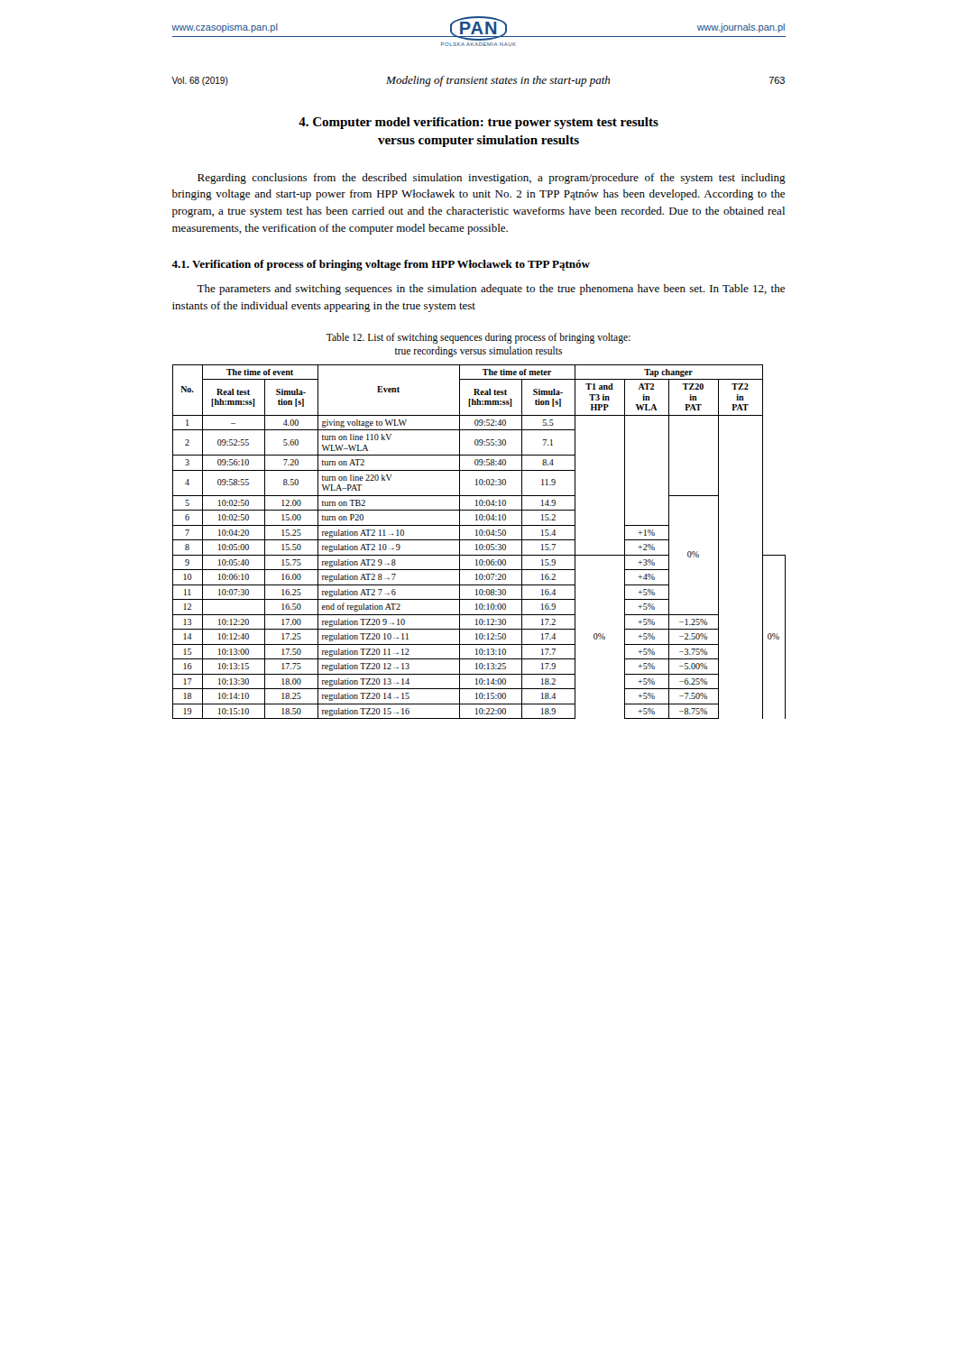www.czasopisma.pan.pl
PAN
POLSKA AKADEMIA NAUK
www.journals.pan.pl
Vol. 68 (2019) Modeling of transient states in the start-up path 763
4. Computer model verification: true power system test results
versus computer simulation results
Regarding conclusions from the described simulation investigation, a program/procedure of the system test including bringing voltage and start-up power from HPP Włocławek to unit No. 2 in TPP Pątnów has been developed. According to the program, a true system test has been carried out and the characteristic waveforms have been recorded. Due to the obtained real measurements, the verification of the computer model became possible.
4.1. Verification of process of bringing voltage from HPP Włocławek to TPP Pątnów
The parameters and switching sequences in the simulation adequate to the true phenomena have been set. In Table 12, the instants of the individual events appearing in the true system test
Table 12. List of switching sequences during process of bringing voltage:
true recordings versus simulation results
| No. | The time of event | Event | The time of meter | Tap changer |
| --- | --- | --- | --- | --- |
| Real test [hh:mm:ss] | Simula- tion [s] | Real test [hh:mm:ss] | Simula- tion [s] | T1 and T3 in HPP | AT2 in WLA | TZ20 in PAT | TZ2 in PAT |
| 1 | – | 4.00 | giving voltage to WLW | 09:52:40 | 5.5 | | | | |
| 2 | 09:52:55 | 5.60 | turn on line 110 kV WLW–WLA | 09:55:30 | 7.1 |
| 3 | 09:56:10 | 7.20 | turn on AT2 | 09:58:40 | 8.4 |
| 4 | 09:58:55 | 8.50 | turn on line 220 kV WLA–PAT | 10:02:30 | 11.9 |
| 5 | 10:02:50 | 12.00 | turn on TB2 | 10:04:10 | 14.9 | 0% |
| 6 | 10:02:50 | 15.00 | turn on P20 | 10:04:10 | 15.2 |
| 7 | 10:04:20 | 15.25 | regulation AT2 11→10 | 10:04:50 | 15.4 | +1% |
| 8 | 10:05:00 | 15.50 | regulation AT2 10→9 | 10:05:30 | 15.7 | +2% |
| 9 | 10:05:40 | 15.75 | regulation AT2 9→8 | 10:06:00 | 15.9 | 0% | +3% | 0% |
| 10 | 10:06:10 | 16.00 | regulation AT2 8→7 | 10:07:20 | 16.2 | +4% |
| 11 | 10:07:30 | 16.25 | regulation AT2 7→6 | 10:08:30 | 16.4 | +5% |
| 12 | | 16.50 | end of regulation AT2 | 10:10:00 | 16.9 | +5% |
| 13 | 10:12:20 | 17.00 | regulation TZ20 9→10 | 10:12:30 | 17.2 | +5% | −1.25% |
| 14 | 10:12:40 | 17.25 | regulation TZ20 10→11 | 10:12:50 | 17.4 | +5% | −2.50% |
| 15 | 10:13:00 | 17.50 | regulation TZ20 11→12 | 10:13:10 | 17.7 | +5% | −3.75% |
| 16 | 10:13:15 | 17.75 | regulation TZ20 12→13 | 10:13:25 | 17.9 | +5% | −5.00% |
| 17 | 10:13:30 | 18.00 | regulation TZ20 13→14 | 10:14:00 | 18.2 | +5% | −6.25% |
| 18 | 10:14:10 | 18.25 | regulation TZ20 14→15 | 10:15:00 | 18.4 | +5% | −7.50% |
| 19 | 10:15:10 | 18.50 | regulation TZ20 15→16 | 10:22:00 | 18.9 | +5% | −8.75% |